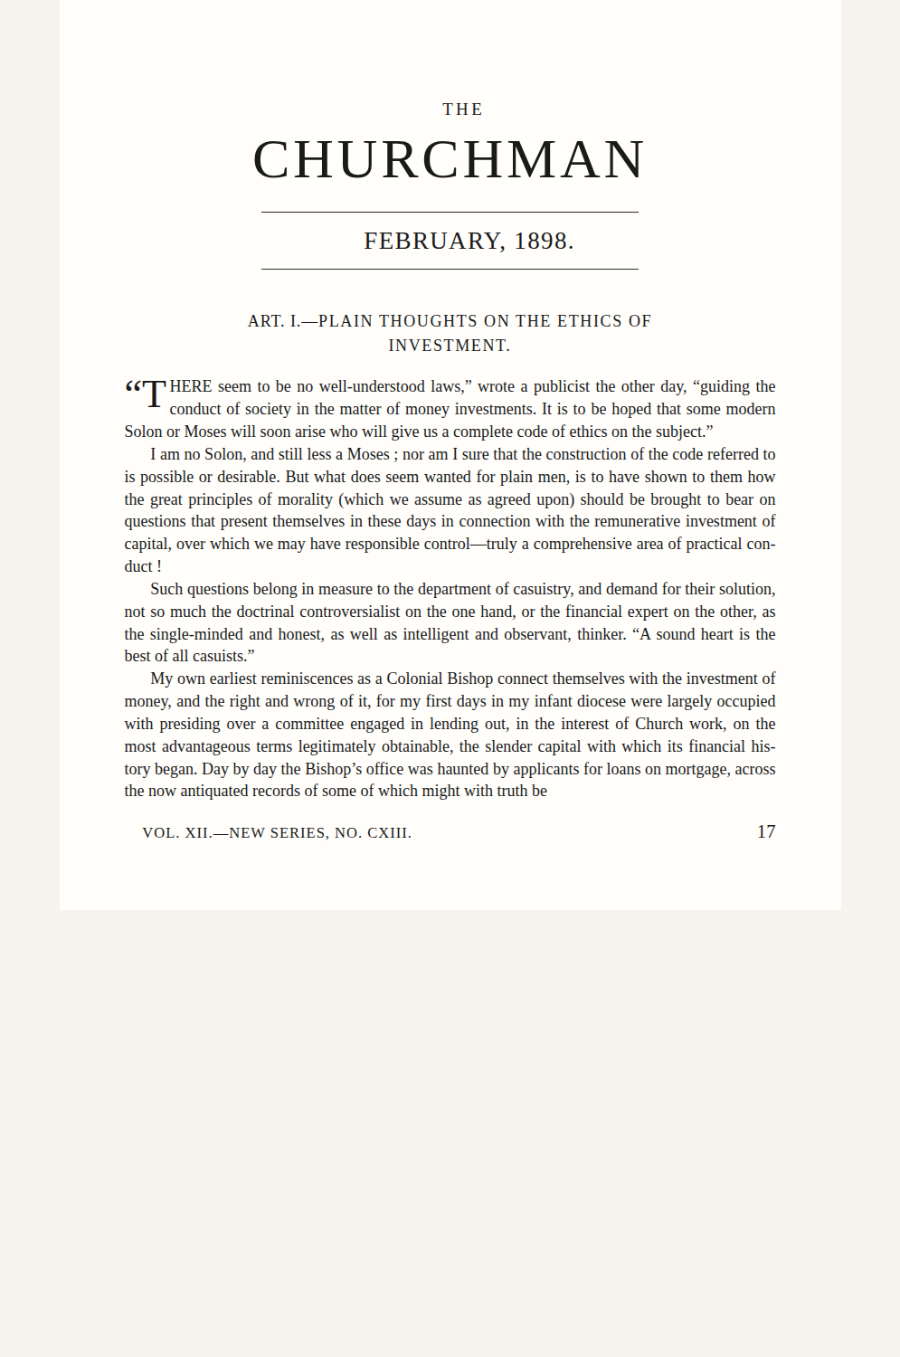THE
CHURCHMAN
FEBRUARY, 1898.
ART. I.—PLAIN THOUGHTS ON THE ETHICS OF
INVESTMENT.
“THERE seem to be no well-understood laws,” wrote a publicist the other day, “guiding the conduct of society in the matter of money investments. It is to be hoped that some modern Solon or Moses will soon arise who will give us a complete code of ethics on the subject.”
I am no Solon, and still less a Moses ; nor am I sure that the construction of the code referred to is possible or desirable. But what does seem wanted for plain men, is to have shown to them how the great principles of morality (which we assume as agreed upon) should be brought to bear on questions that present themselves in these days in connection with the remunerative investment of capital, over which we may have responsible control—truly a comprehensive area of practical conduct !
Such questions belong in measure to the department of casuistry, and demand for their solution, not so much the doctrinal controversialist on the one hand, or the financial expert on the other, as the single-minded and honest, as well as intelligent and observant, thinker. “A sound heart is the best of all casuists.”
My own earliest reminiscences as a Colonial Bishop connect themselves with the investment of money, and the right and wrong of it, for my first days in my infant diocese were largely occupied with presiding over a committee engaged in lending out, in the interest of Church work, on the most advantageous terms legitimately obtainable, the slender capital with which its financial history began. Day by day the Bishop’s office was haunted by applicants for loans on mortgage, across the now antiquated records of some of which might with truth be
VOL. XII.—NEW SERIES, NO. CXIII. 17